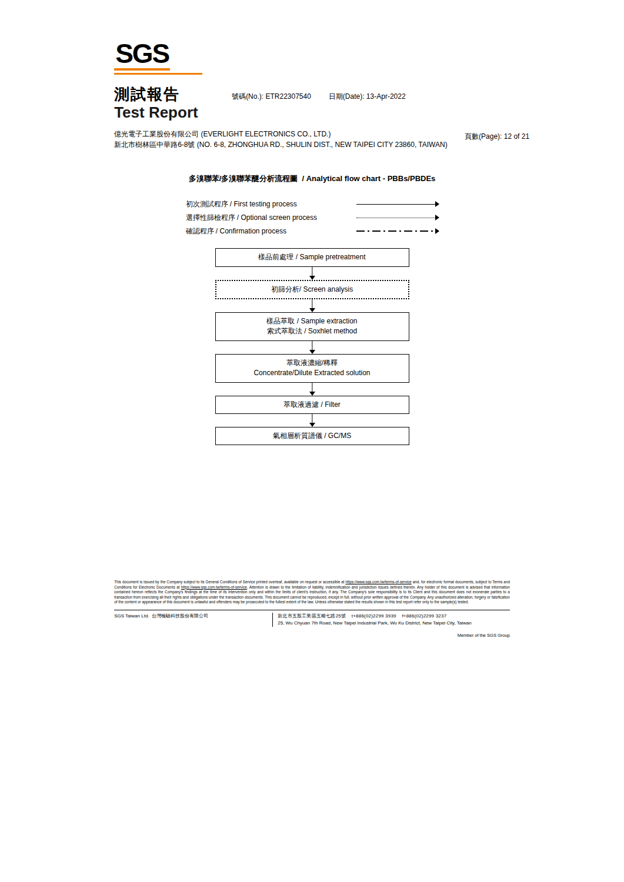SGS
測試報告
Test Report
號碼(No.): ETR22307540 日期(Date): 13-Apr-2022 頁數(Page): 12 of 21
億光電子工業股份有限公司 (EVERLIGHT ELECTRONICS CO., LTD.)
新北市樹林區中華路6-8號 (NO. 6-8, ZHONGHUA RD., SHULIN DIST., NEW TAIPEI CITY 23860, TAIWAN)
多溴聯苯/多溴聯苯醚分析流程圖 / Analytical flow chart - PBBs/PBDEs
初次測試程序 / First testing process
選擇性篩檢程序 / Optional screen process
確認程序 / Confirmation process
樣品前處理 / Sample pretreatment
初篩分析/ Screen analysis
樣品萃取 / Sample extraction
索式萃取法 / Soxhlet method
萃取液濃縮/稀釋
Concentrate/Dilute Extracted solution
萃取液過濾 / Filter
氣相層析質譜儀 / GC/MS
This document is issued by the Company subject to its General Conditions of Service printed overleaf, available on request or accessible at https://www.sgs.com.tw/terms-of-service and, for electronic format documents, subject to Terms and Conditions for Electronic Documents at https://www.sgs.com.tw/terms-of-service. Attention is drawn to the limitation of liability, indemnification and jurisdiction issues defined therein. Any holder of this document is advised that information contained hereon reflects the Company's findings at the time of its intervention only and within the limits of client's instruction, if any. The Company's sole responsibility is to its Client and this document does not exonerate parties to a transaction from exercising all their rights and obligations under the transaction documents. This document cannot be reproduced, except in full, without prior written approval of the Company. Any unauthorized alteration, forgery or falsification of the content or appearance of this document is unlawful and offenders may be prosecuted to the fullest extent of the law. Unless otherwise stated the results shown in this test report refer only to the sample(s) tested.
SGS Taiwan Ltd. 台灣檢驗科技股份有限公司
新北市五股工業區五權七路25號 t+886(02)2299 3939 f+886(02)2299 3237
25, Wu Chyuan 7th Road, New Taipei Industrial Park, Wu Ku District, New Taipei City, Taiwan
Member of the SGS Group